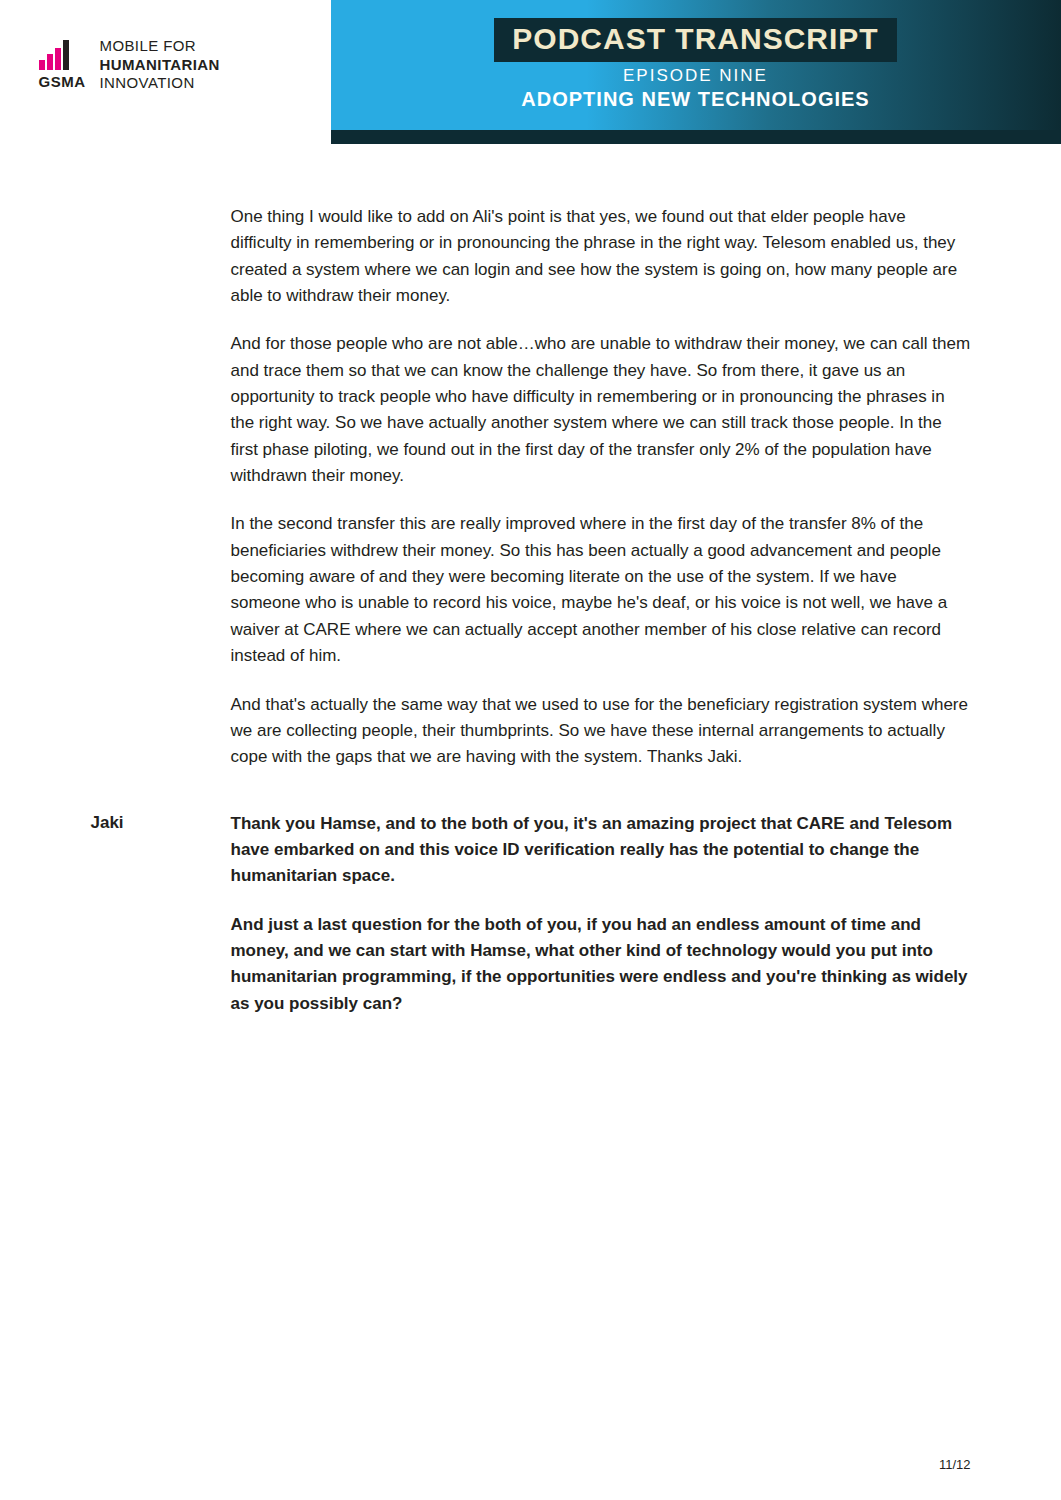GSMA
MOBILE FOR
HUMANITARIAN
INNOVATION
PODCAST TRANSCRIPT
EPISODE NINE
ADOPTING NEW TECHNOLOGIES
One thing I would like to add on Ali's point is that yes, we found out that elder people have difficulty in remembering or in pronouncing the phrase in the right way. Telesom enabled us, they created a system where we can login and see how the system is going on, how many people are able to withdraw their money.
And for those people who are not able…who are unable to withdraw their money, we can call them and trace them so that we can know the challenge they have. So from there, it gave us an opportunity to track people who have difficulty in remembering or in pronouncing the phrases in the right way. So we have actually another system where we can still track those people. In the first phase piloting, we found out in the first day of the transfer only 2% of the population have withdrawn their money.
In the second transfer this are really improved where in the first day of the transfer 8% of the beneficiaries withdrew their money. So this has been actually a good advancement and people becoming aware of and they were becoming literate on the use of the system. If we have someone who is unable to record his voice, maybe he's deaf, or his voice is not well, we have a waiver at CARE where we can actually accept another member of his close relative can record instead of him.
And that's actually the same way that we used to use for the beneficiary registration system where we are collecting people, their thumbprints. So we have these internal arrangements to actually cope with the gaps that we are having with the system. Thanks Jaki.
Jaki
Thank you Hamse, and to the both of you, it's an amazing project that CARE and Telesom have embarked on and this voice ID verification really has the potential to change the humanitarian space.
And just a last question for the both of you, if you had an endless amount of time and money, and we can start with Hamse, what other kind of technology would you put into humanitarian programming, if the opportunities were endless and you're thinking as widely as you possibly can?
11/12